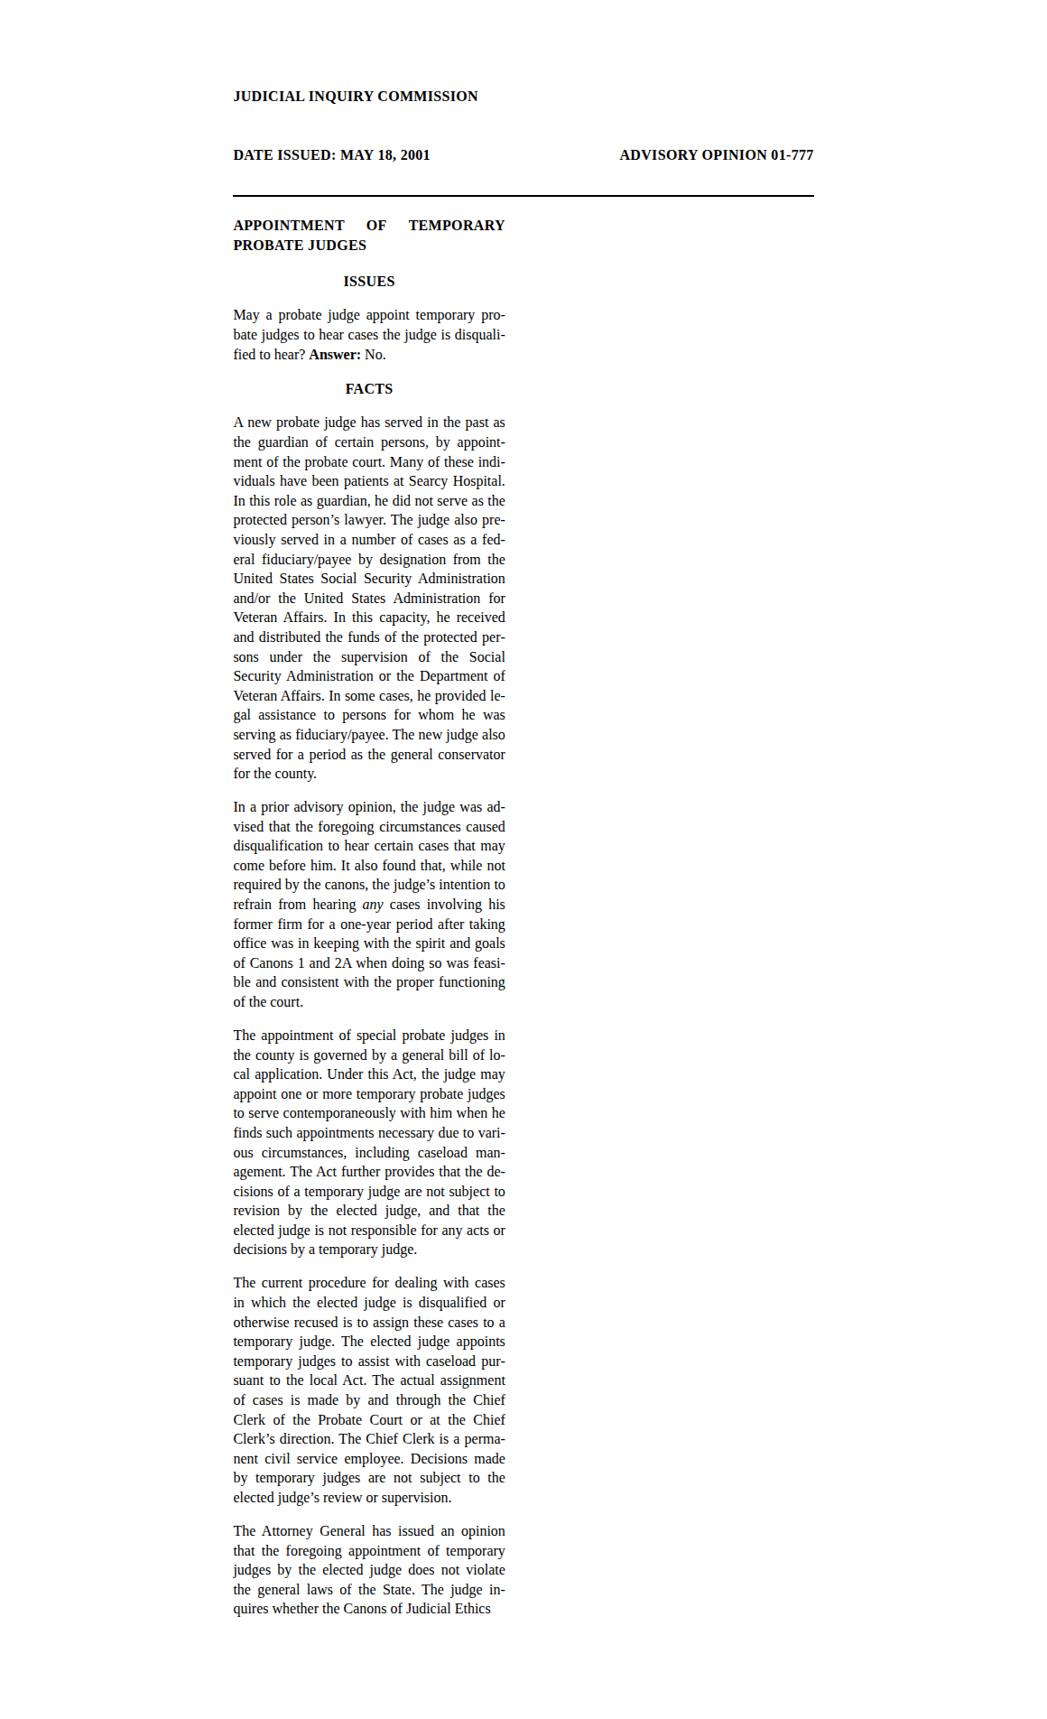JUDICIAL INQUIRY COMMISSION
DATE ISSUED: MAY 18, 2001 ADVISORY OPINION 01-777
APPOINTMENT OF TEMPORARY PROBATE JUDGES
ISSUES
May a probate judge appoint temporary probate judges to hear cases the judge is disqualified to hear? Answer: No.
FACTS
A new probate judge has served in the past as the guardian of certain persons, by appointment of the probate court. Many of these individuals have been patients at Searcy Hospital. In this role as guardian, he did not serve as the protected person’s lawyer. The judge also previously served in a number of cases as a federal fiduciary/payee by designation from the United States Social Security Administration and/or the United States Administration for Veteran Affairs. In this capacity, he received and distributed the funds of the protected persons under the supervision of the Social Security Administration or the Department of Veteran Affairs. In some cases, he provided legal assistance to persons for whom he was serving as fiduciary/payee. The new judge also served for a period as the general conservator for the county.
In a prior advisory opinion, the judge was advised that the foregoing circumstances caused disqualification to hear certain cases that may come before him. It also found that, while not required by the canons, the judge’s intention to refrain from hearing any cases involving his former firm for a one-year period after taking office was in keeping with the spirit and goals of Canons 1 and 2A when doing so was feasible and consistent with the proper functioning of the court.
The appointment of special probate judges in the county is governed by a general bill of local application. Under this Act, the judge may appoint one or more temporary probate judges to serve contemporaneously with him when he finds such appointments necessary due to various circumstances, including caseload management. The Act further provides that the decisions of a temporary judge are not subject to revision by the elected judge, and that the elected judge is not responsible for any acts or decisions by a temporary judge.
The current procedure for dealing with cases in which the elected judge is disqualified or otherwise recused is to assign these cases to a temporary judge. The elected judge appoints temporary judges to assist with caseload pursuant to the local Act. The actual assignment of cases is made by and through the Chief Clerk of the Probate Court or at the Chief Clerk’s direction. The Chief Clerk is a permanent civil service employee. Decisions made by temporary judges are not subject to the elected judge’s review or supervision.
The Attorney General has issued an opinion that the foregoing appointment of temporary judges by the elected judge does not violate the general laws of the State. The judge inquires whether the Canons of Judicial Ethics